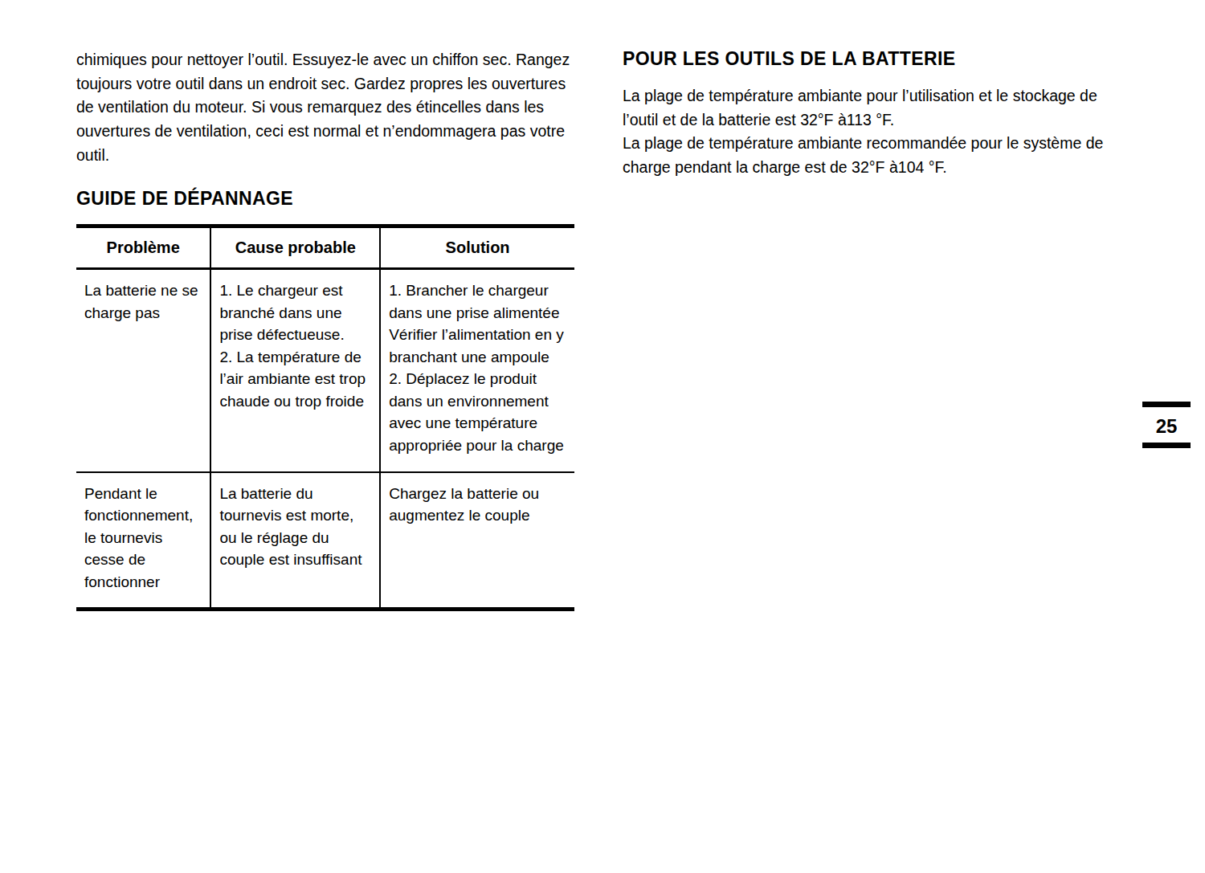chimiques pour nettoyer l’outil. Essuyez-le avec un chiffon sec. Rangez toujours votre outil dans un endroit sec. Gardez propres les ouvertures de ventilation du moteur. Si vous remarquez des étincelles dans les ouvertures de ventilation, ceci est normal et n’endommagera pas votre outil.
Guide de dépannage
| Problème | Cause probable | Solution |
| --- | --- | --- |
| La batterie ne se charge pas | 1. Le chargeur est branché dans une prise défectueuse. 2. La température de l’air ambiante est trop chaude ou trop froide | 1. Brancher le chargeur dans une prise alimentée Vérifier l’alimentation en y branchant une ampoule 2. Déplacez le produit dans un environnement avec une température appropriée pour la charge |
| Pendant le fonctionnement, le tournevis cesse de fonctionner | La batterie du tournevis est morte, ou le réglage du couple est insuffisant | Chargez la batterie ou augmentez le couple |
Pour les outils de la batterie
La plage de température ambiante pour l’utilisation et le stockage de l’outil et de la batterie est 32°F à113 °F.
La plage de température ambiante recommandée pour le système de charge pendant la charge est de 32°F à104 °F.
25